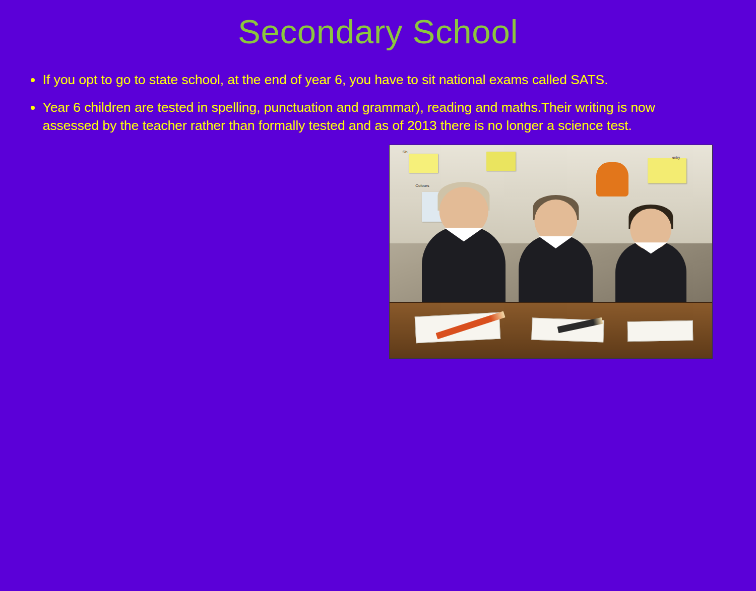Secondary School
If you opt to go to state school, at the end of year 6, you have to sit national exams called SATS.
Year 6 children are tested in spelling, punctuation and grammar), reading and maths.Their writing is now assessed by the teacher rather than formally tested and as of 2013 there is no longer a science test.
Sh Colours entry